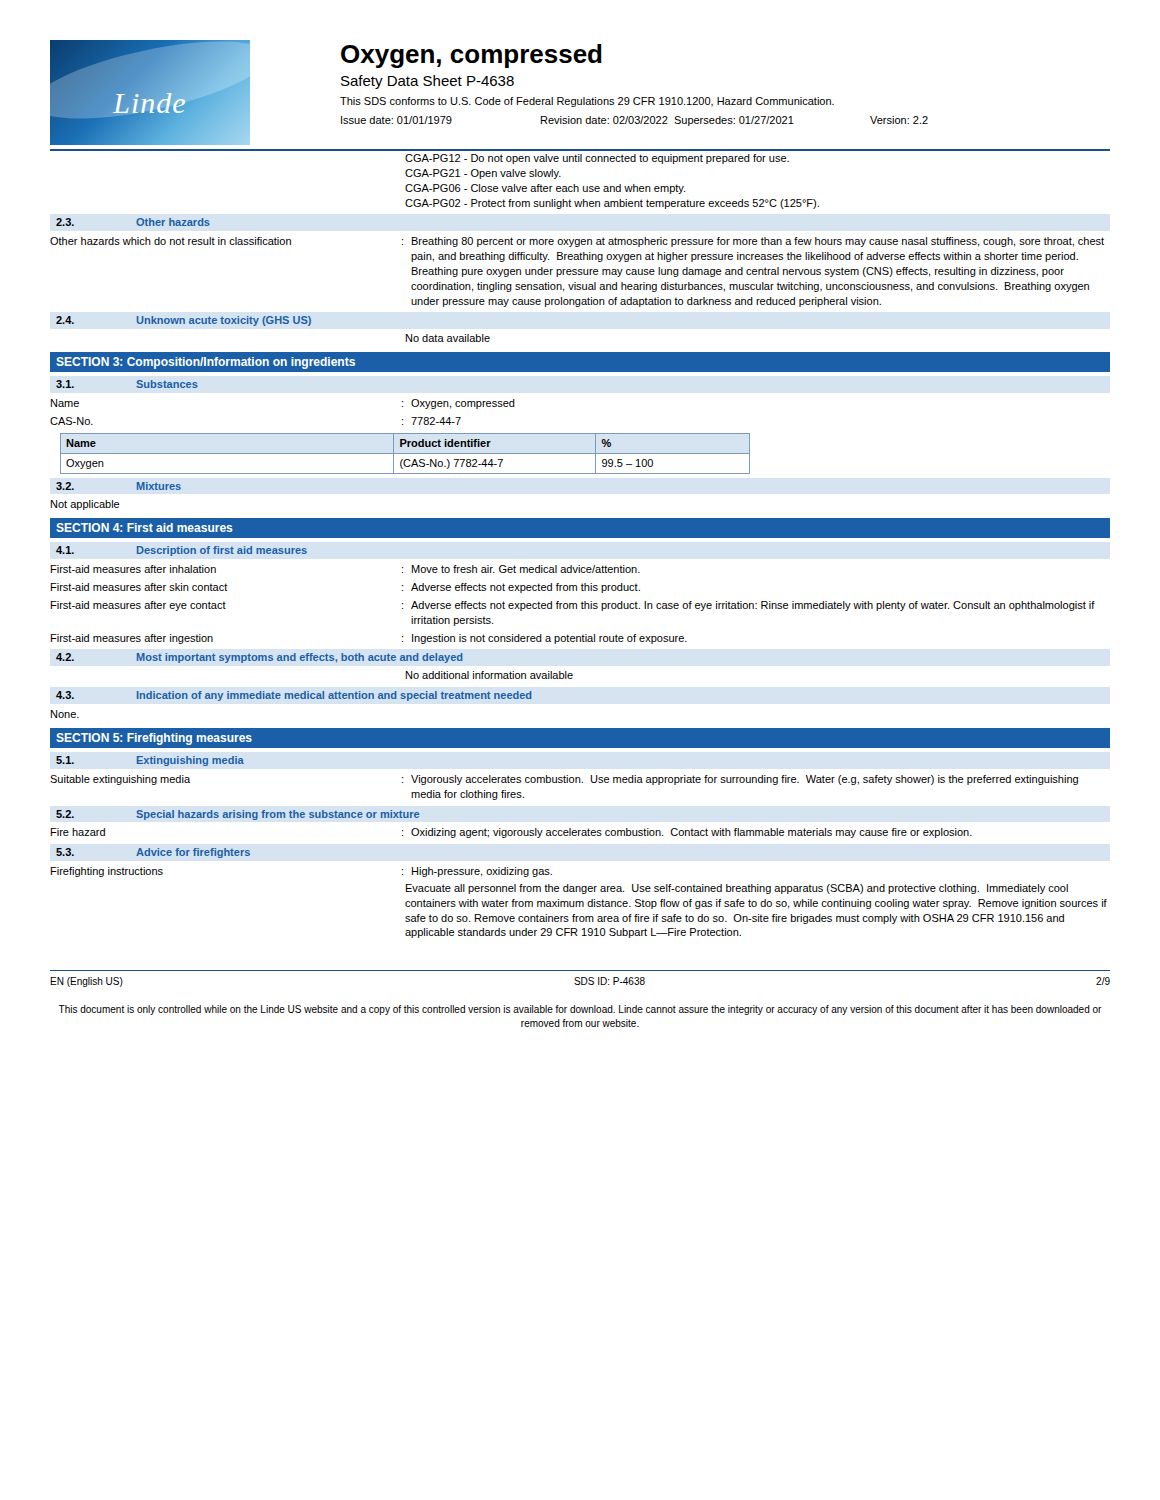Linde
Oxygen, compressed
Safety Data Sheet P-4638
This SDS conforms to U.S. Code of Federal Regulations 29 CFR 1910.1200, Hazard Communication.
Issue date: 01/01/1979 Revision date: 02/03/2022 Supersedes: 01/27/2021 Version: 2.2
CGA-PG12 - Do not open valve until connected to equipment prepared for use.
CGA-PG21 - Open valve slowly.
CGA-PG06 - Close valve after each use and when empty.
CGA-PG02 - Protect from sunlight when ambient temperature exceeds 52°C (125°F).
2.3. Other hazards
Other hazards which do not result in classification
:
Breathing 80 percent or more oxygen at atmospheric pressure for more than a few hours may cause nasal stuffiness, cough, sore throat, chest pain, and breathing difficulty. Breathing oxygen at higher pressure increases the likelihood of adverse effects within a shorter time period. Breathing pure oxygen under pressure may cause lung damage and central nervous system (CNS) effects, resulting in dizziness, poor coordination, tingling sensation, visual and hearing disturbances, muscular twitching, unconsciousness, and convulsions. Breathing oxygen under pressure may cause prolongation of adaptation to darkness and reduced peripheral vision.
2.4. Unknown acute toxicity (GHS US)
No data available
SECTION 3: Composition/Information on ingredients
3.1. Substances
Name
:
Oxygen, compressed
CAS-No.
:
7782-44-7
| Name | Product identifier | % |
| --- | --- | --- |
| Oxygen | (CAS-No.) 7782-44-7 | 99.5 – 100 |
3.2. Mixtures
Not applicable
SECTION 4: First aid measures
4.1. Description of first aid measures
First-aid measures after inhalation
:
Move to fresh air. Get medical advice/attention.
First-aid measures after skin contact
:
Adverse effects not expected from this product.
First-aid measures after eye contact
:
Adverse effects not expected from this product. In case of eye irritation: Rinse immediately with plenty of water. Consult an ophthalmologist if irritation persists.
First-aid measures after ingestion
:
Ingestion is not considered a potential route of exposure.
4.2. Most important symptoms and effects, both acute and delayed
No additional information available
4.3. Indication of any immediate medical attention and special treatment needed
None.
SECTION 5: Firefighting measures
5.1. Extinguishing media
Suitable extinguishing media
:
Vigorously accelerates combustion. Use media appropriate for surrounding fire. Water (e.g, safety shower) is the preferred extinguishing media for clothing fires.
5.2. Special hazards arising from the substance or mixture
Fire hazard
:
Oxidizing agent; vigorously accelerates combustion. Contact with flammable materials may cause fire or explosion.
5.3. Advice for firefighters
Firefighting instructions
:
High-pressure, oxidizing gas.
Evacuate all personnel from the danger area. Use self-contained breathing apparatus (SCBA) and protective clothing. Immediately cool containers with water from maximum distance. Stop flow of gas if safe to do so, while continuing cooling water spray. Remove ignition sources if safe to do so. Remove containers from area of fire if safe to do so. On-site fire brigades must comply with OSHA 29 CFR 1910.156 and applicable standards under 29 CFR 1910 Subpart L—Fire Protection.
EN (English US) SDS ID: P-4638 2/9
This document is only controlled while on the Linde US website and a copy of this controlled version is available for download. Linde cannot assure the integrity or accuracy of any version of this document after it has been downloaded or removed from our website.